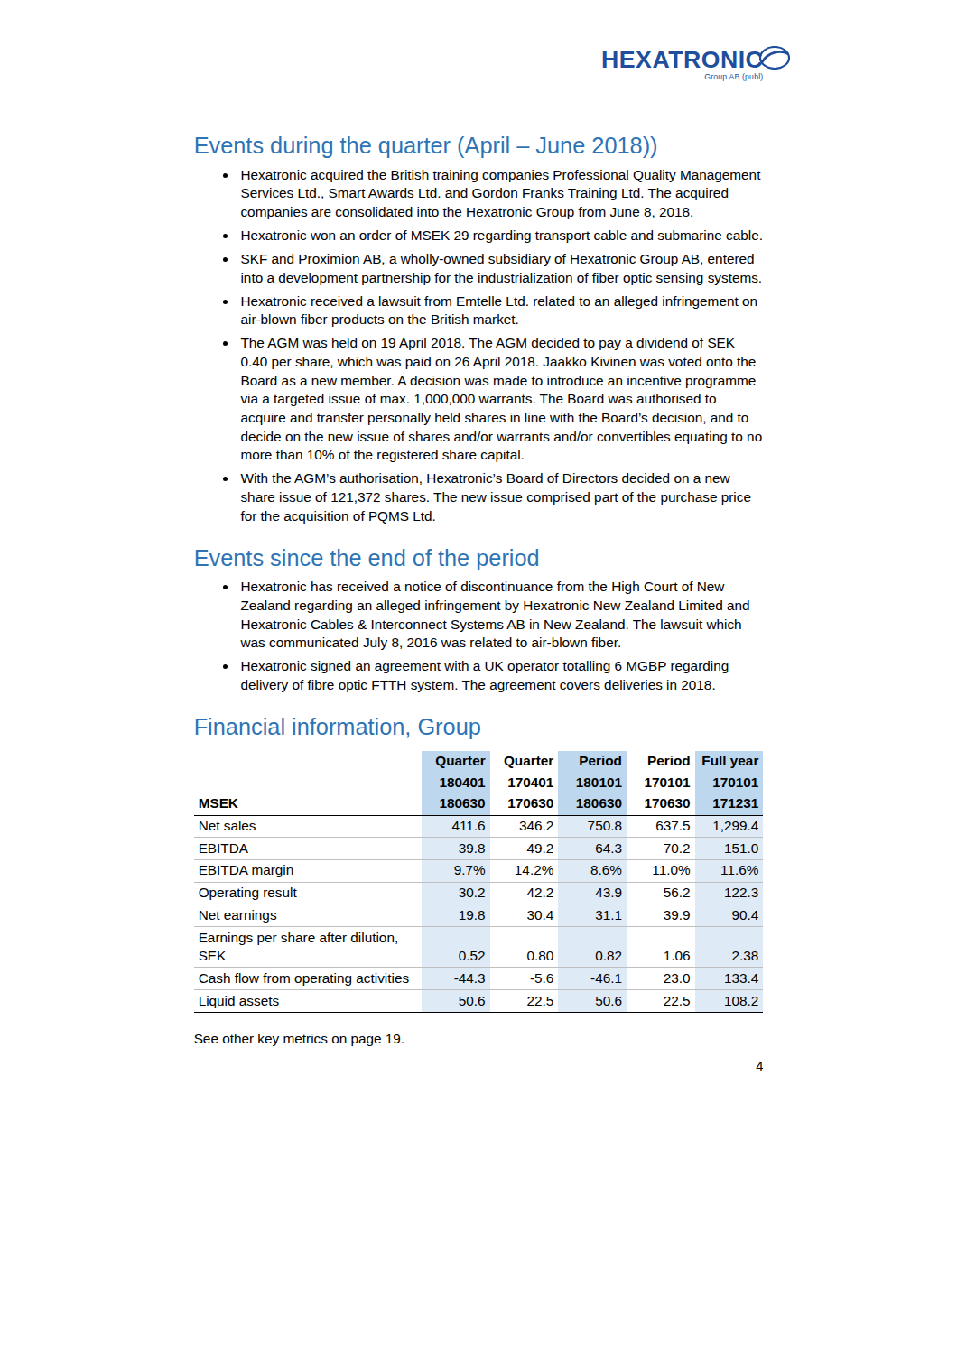HEXATRONIC
Group AB (publ)
Events during the quarter (April – June 2018))
Hexatronic acquired the British training companies Professional Quality Management Services Ltd., Smart Awards Ltd. and Gordon Franks Training Ltd. The acquired companies are consolidated into the Hexatronic Group from June 8, 2018.
Hexatronic won an order of MSEK 29 regarding transport cable and submarine cable.
SKF and Proximion AB, a wholly-owned subsidiary of Hexatronic Group AB, entered into a development partnership for the industrialization of fiber optic sensing systems.
Hexatronic received a lawsuit from Emtelle Ltd. related to an alleged infringement on air-blown fiber products on the British market.
The AGM was held on 19 April 2018. The AGM decided to pay a dividend of SEK 0.40 per share, which was paid on 26 April 2018. Jaakko Kivinen was voted onto the Board as a new member. A decision was made to introduce an incentive programme via a targeted issue of max. 1,000,000 warrants. The Board was authorised to acquire and transfer personally held shares in line with the Board’s decision, and to decide on the new issue of shares and/or warrants and/or convertibles equating to no more than 10% of the registered share capital.
With the AGM’s authorisation, Hexatronic’s Board of Directors decided on a new share issue of 121,372 shares. The new issue comprised part of the purchase price for the acquisition of PQMS Ltd.
Events since the end of the period
Hexatronic has received a notice of discontinuance from the High Court of New Zealand regarding an alleged infringement by Hexatronic New Zealand Limited and Hexatronic Cables & Interconnect Systems AB in New Zealand. The lawsuit which was communicated July 8, 2016 was related to air-blown fiber.
Hexatronic signed an agreement with a UK operator totalling 6 MGBP regarding delivery of fibre optic FTTH system. The agreement covers deliveries in 2018.
Financial information, Group
| | Quarter | Quarter | Period | Period | Full year |
| --- | --- | --- | --- | --- | --- |
| | 180401 | 170401 | 180101 | 170101 | 170101 |
| MSEK | 180630 | 170630 | 180630 | 170630 | 171231 |
| Net sales | 411.6 | 346.2 | 750.8 | 637.5 | 1,299.4 |
| EBITDA | 39.8 | 49.2 | 64.3 | 70.2 | 151.0 |
| EBITDA margin | 9.7% | 14.2% | 8.6% | 11.0% | 11.6% |
| Operating result | 30.2 | 42.2 | 43.9 | 56.2 | 122.3 |
| Net earnings | 19.8 | 30.4 | 31.1 | 39.9 | 90.4 |
| Earnings per share after dilution, SEK | 0.52 | 0.80 | 0.82 | 1.06 | 2.38 |
| Cash flow from operating activities | -44.3 | -5.6 | -46.1 | 23.0 | 133.4 |
| Liquid assets | 50.6 | 22.5 | 50.6 | 22.5 | 108.2 |
See other key metrics on page 19.
4